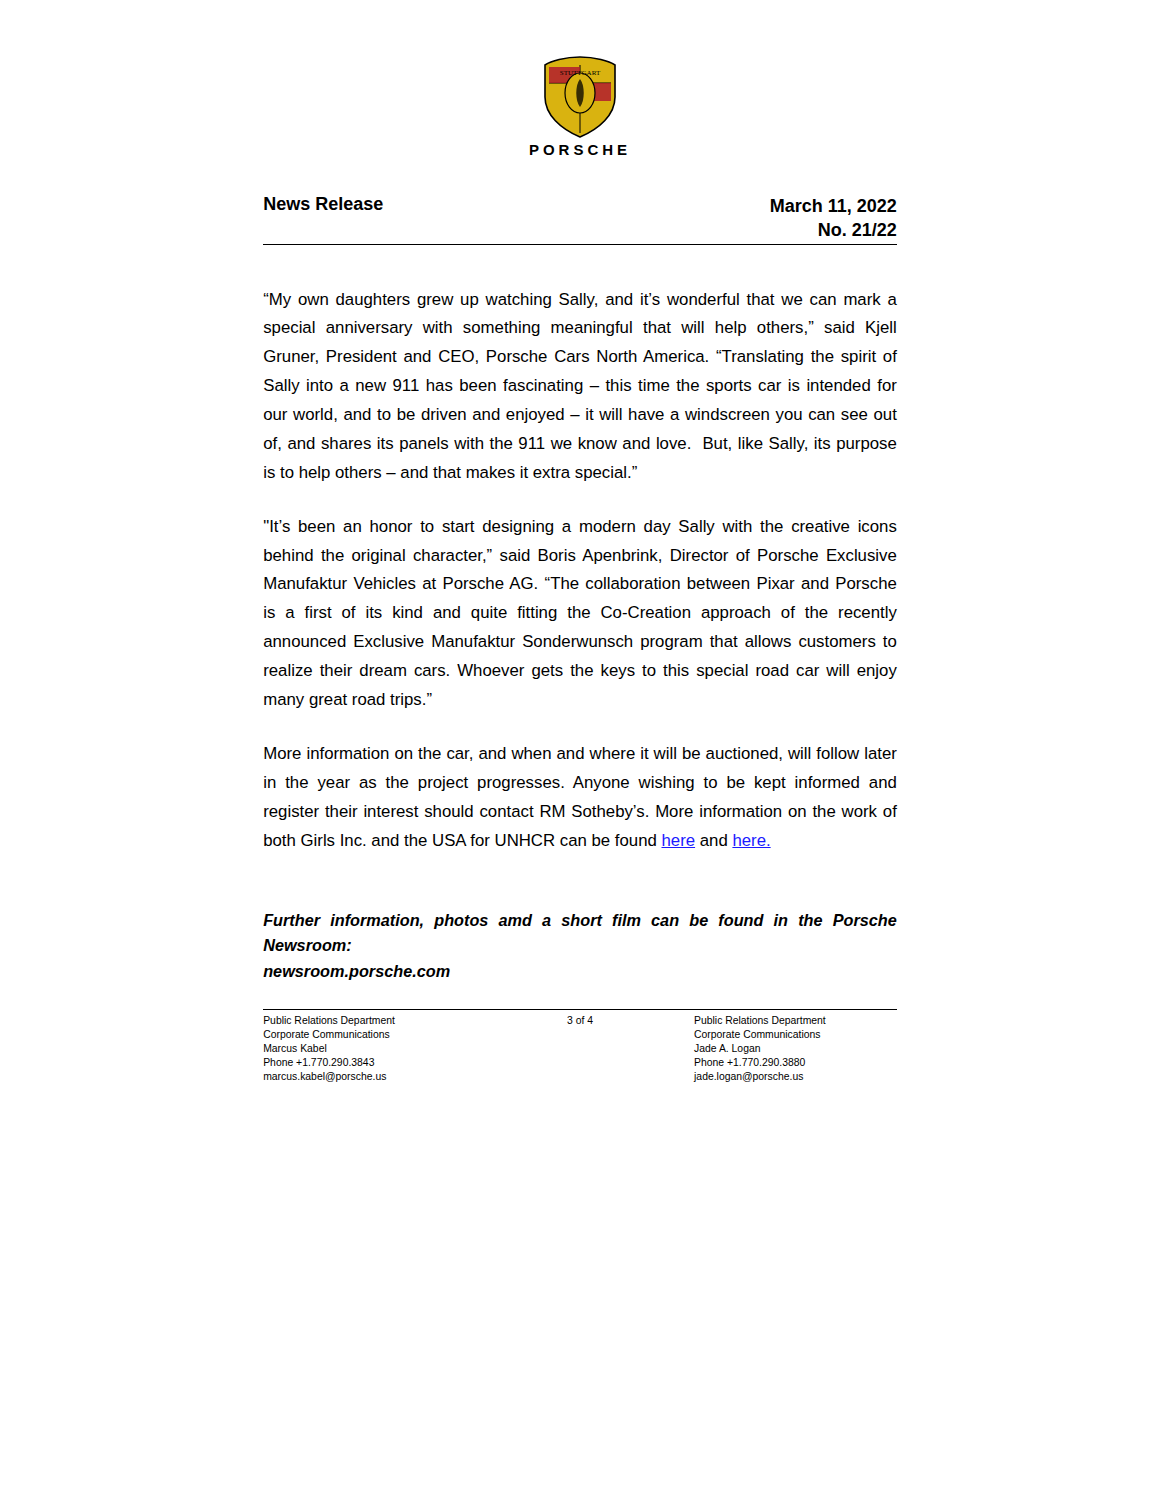STUTTGART PORSCHE
News Release
March 11, 2022
No. 21/22
“My own daughters grew up watching Sally, and it’s wonderful that we can mark a special anniversary with something meaningful that will help others,” said Kjell Gruner, President and CEO, Porsche Cars North America. “Translating the spirit of Sally into a new 911 has been fascinating – this time the sports car is intended for our world, and to be driven and enjoyed – it will have a windscreen you can see out of, and shares its panels with the 911 we know and love. But, like Sally, its purpose is to help others – and that makes it extra special.”
"It’s been an honor to start designing a modern day Sally with the creative icons behind the original character,” said Boris Apenbrink, Director of Porsche Exclusive Manufaktur Vehicles at Porsche AG. “The collaboration between Pixar and Porsche is a first of its kind and quite fitting the Co-Creation approach of the recently announced Exclusive Manufaktur Sonderwunsch program that allows customers to realize their dream cars. Whoever gets the keys to this special road car will enjoy many great road trips.”
More information on the car, and when and where it will be auctioned, will follow later in the year as the project progresses. Anyone wishing to be kept informed and register their interest should contact RM Sotheby’s. More information on the work of both Girls Inc. and the USA for UNHCR can be found here and here.
Further information, photos amd a short film can be found in the Porsche Newsroom:
newsroom.porsche.com
Public Relations Department
Corporate Communications
Marcus Kabel
Phone +1.770.290.3843
marcus.kabel@porsche.us
3 of 4
Public Relations Department
Corporate Communications
Jade A. Logan
Phone +1.770.290.3880
jade.logan@porsche.us